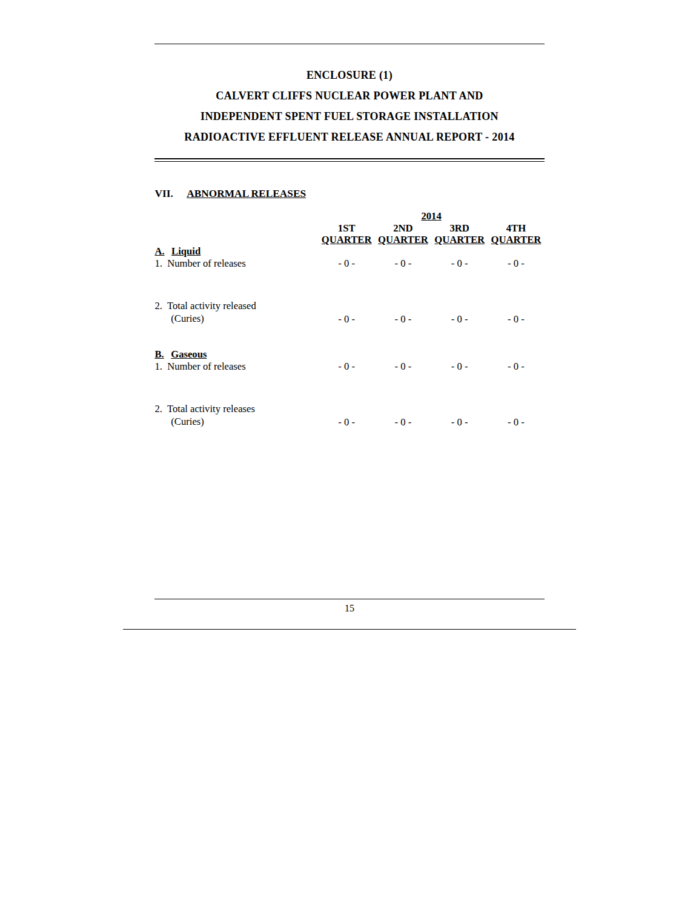ENCLOSURE (1)
CALVERT CLIFFS NUCLEAR POWER PLANT AND
INDEPENDENT SPENT FUEL STORAGE INSTALLATION
RADIOACTIVE EFFLUENT RELEASE ANNUAL REPORT - 2014
VII. ABNORMAL RELEASES
| | 2014 |
| | 1ST QUARTER | 2ND QUARTER | 3RD QUARTER | 4TH QUARTER |
| A. Liquid | | | | |
| 1. Number of releases | - 0 - | - 0 - | - 0 - | - 0 - |
| 2. Total activity released (Curies) | - 0 - | - 0 - | - 0 - | - 0 - |
| B. Gaseous | | | | |
| 1. Number of releases | - 0 - | - 0 - | - 0 - | - 0 - |
| 2. Total activity releases (Curies) | - 0 - | - 0 - | - 0 - | - 0 - |
15